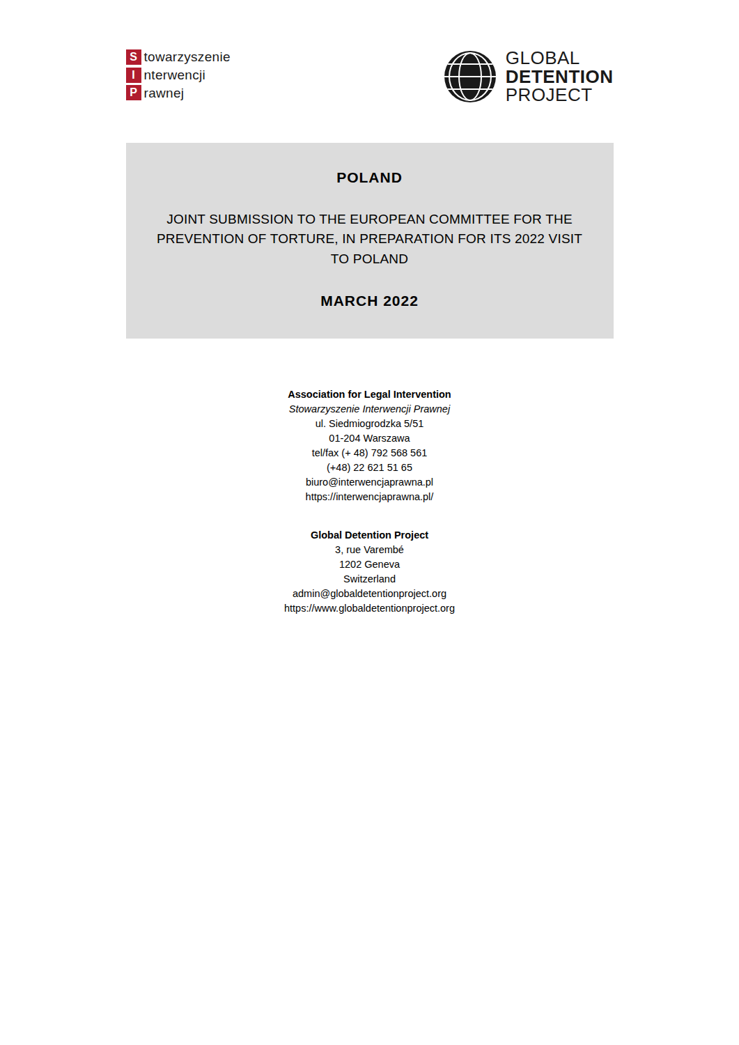Stowarzyszenie
Interwencji
Prawnej
GLOBAL DETENTION PROJECT
POLAND
JOINT SUBMISSION TO THE EUROPEAN COMMITTEE FOR THE PREVENTION OF TORTURE, IN PREPARATION FOR ITS 2022 VISIT TO POLAND
MARCH 2022
Association for Legal Intervention
Stowarzyszenie Interwencji Prawnej
ul. Siedmiogrodzka 5/51
01-204 Warszawa
tel/fax (+ 48) 792 568 561
(+48) 22 621 51 65
biuro@interwencjaprawna.pl
https://interwencjaprawna.pl/
Global Detention Project
3, rue Varembé
1202 Geneva
Switzerland
admin@globaldetentionproject.org
https://www.globaldetentionproject.org